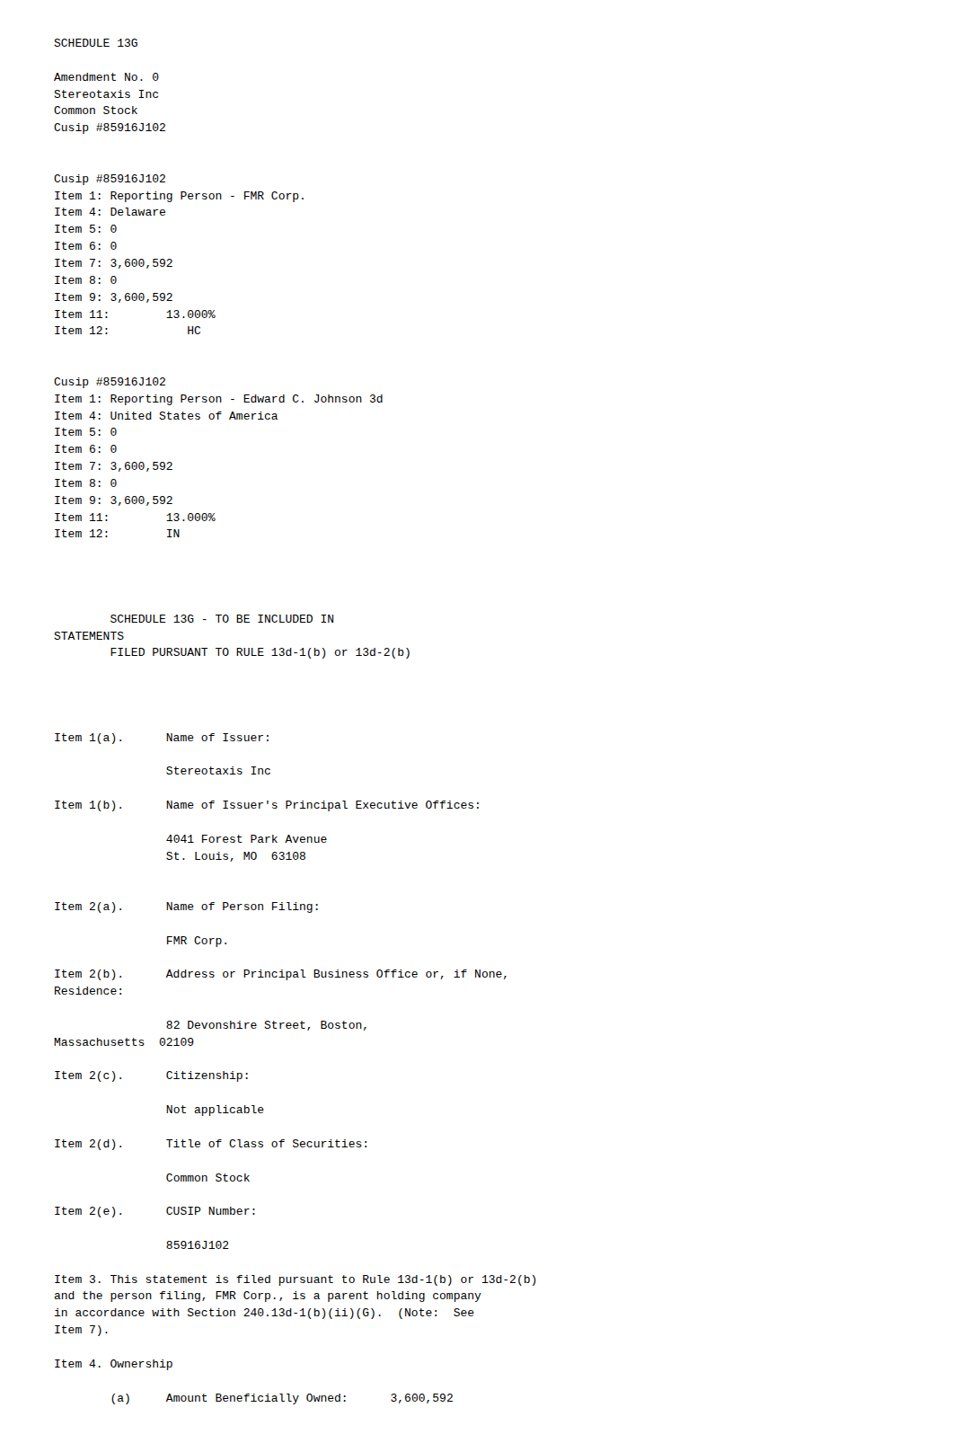SCHEDULE 13G

Amendment No. 0
Stereotaxis Inc
Common Stock
Cusip #85916J102


Cusip #85916J102
Item 1: Reporting Person - FMR Corp.
Item 4: Delaware
Item 5: 0
Item 6: 0
Item 7: 3,600,592
Item 8: 0
Item 9: 3,600,592
Item 11:        13.000%
Item 12:           HC


Cusip #85916J102
Item 1: Reporting Person - Edward C. Johnson 3d
Item 4: United States of America
Item 5: 0
Item 6: 0
Item 7: 3,600,592
Item 8: 0
Item 9: 3,600,592
Item 11:        13.000%
Item 12:        IN




        SCHEDULE 13G - TO BE INCLUDED IN
STATEMENTS
        FILED PURSUANT TO RULE 13d-1(b) or 13d-2(b)




Item 1(a).      Name of Issuer:

                Stereotaxis Inc

Item 1(b).      Name of Issuer's Principal Executive Offices:

                4041 Forest Park Avenue
                St. Louis, MO  63108


Item 2(a).      Name of Person Filing:

                FMR Corp.

Item 2(b).      Address or Principal Business Office or, if None,
Residence:

                82 Devonshire Street, Boston,
Massachusetts  02109

Item 2(c).      Citizenship:

                Not applicable

Item 2(d).      Title of Class of Securities:

                Common Stock

Item 2(e).      CUSIP Number:

                85916J102

Item 3. This statement is filed pursuant to Rule 13d-1(b) or 13d-2(b)
and the person filing, FMR Corp., is a parent holding company
in accordance with Section 240.13d-1(b)(ii)(G).  (Note:  See
Item 7).

Item 4. Ownership

        (a)     Amount Beneficially Owned:      3,600,592